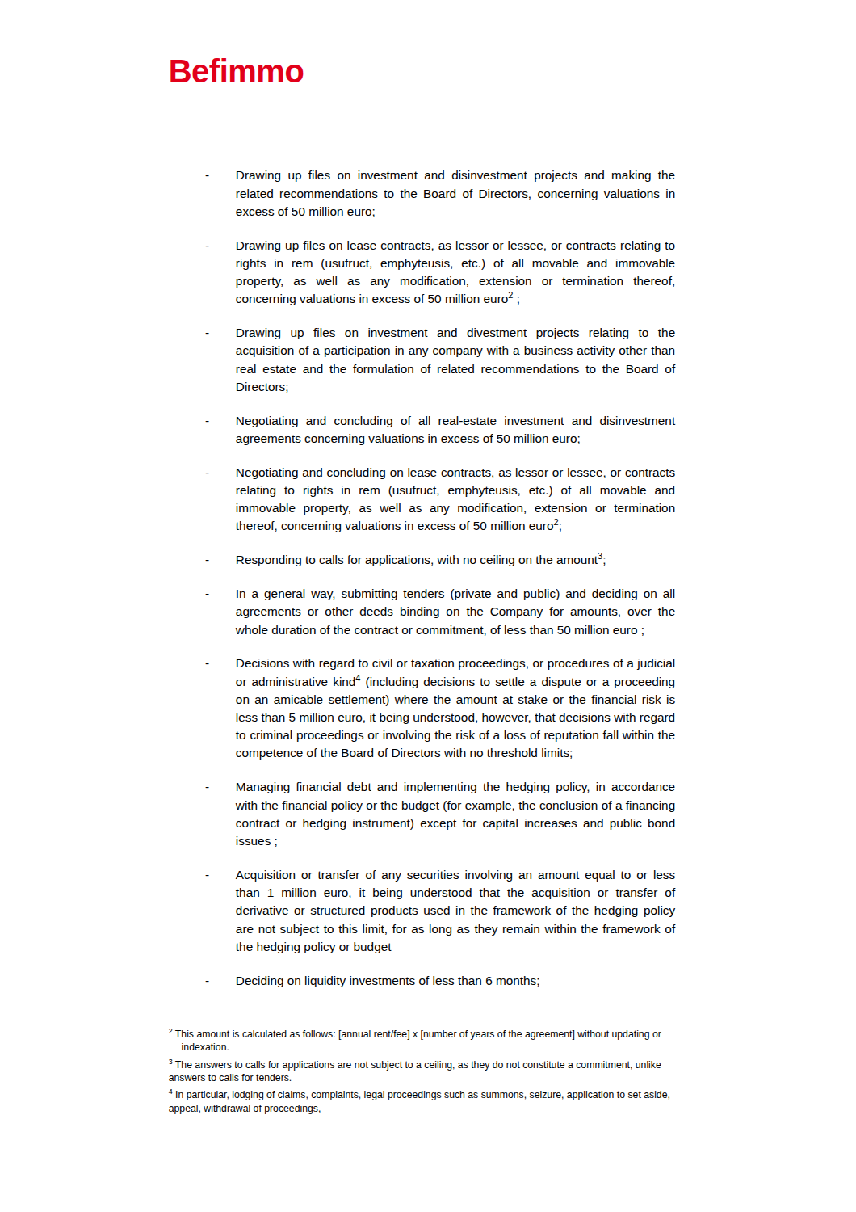Befimmo
Drawing up files on investment and disinvestment projects and making the related recommendations to the Board of Directors, concerning valuations in excess of 50 million euro;
Drawing up files on lease contracts, as lessor or lessee, or contracts relating to rights in rem (usufruct, emphyteusis, etc.) of all movable and immovable property, as well as any modification, extension or termination thereof, concerning valuations in excess of 50 million euro2 ;
Drawing up files on investment and divestment projects relating to the acquisition of a participation in any company with a business activity other than real estate and the formulation of related recommendations to the Board of Directors;
Negotiating and concluding of all real-estate investment and disinvestment agreements concerning valuations in excess of 50 million euro;
Negotiating and concluding on lease contracts, as lessor or lessee, or contracts relating to rights in rem (usufruct, emphyteusis, etc.) of all movable and immovable property, as well as any modification, extension or termination thereof, concerning valuations in excess of 50 million euro2;
Responding to calls for applications, with no ceiling on the amount3;
In a general way, submitting tenders (private and public) and deciding on all agreements or other deeds binding on the Company for amounts, over the whole duration of the contract or commitment, of less than 50 million euro ;
Decisions with regard to civil or taxation proceedings, or procedures of a judicial or administrative kind4 (including decisions to settle a dispute or a proceeding on an amicable settlement) where the amount at stake or the financial risk is less than 5 million euro, it being understood, however, that decisions with regard to criminal proceedings or involving the risk of a loss of reputation fall within the competence of the Board of Directors with no threshold limits;
Managing financial debt and implementing the hedging policy, in accordance with the financial policy or the budget (for example, the conclusion of a financing contract or hedging instrument) except for capital increases and public bond issues ;
Acquisition or transfer of any securities involving an amount equal to or less than 1 million euro, it being understood that the acquisition or transfer of derivative or structured products used in the framework of the hedging policy are not subject to this limit, for as long as they remain within the framework of the hedging policy or budget
Deciding on liquidity investments of less than 6 months;
2 This amount is calculated as follows: [annual rent/fee] x [number of years of the agreement] without updating or indexation.
3 The answers to calls for applications are not subject to a ceiling, as they do not constitute a commitment, unlike answers to calls for tenders.
4 In particular, lodging of claims, complaints, legal proceedings such as summons, seizure, application to set aside, appeal, withdrawal of proceedings,